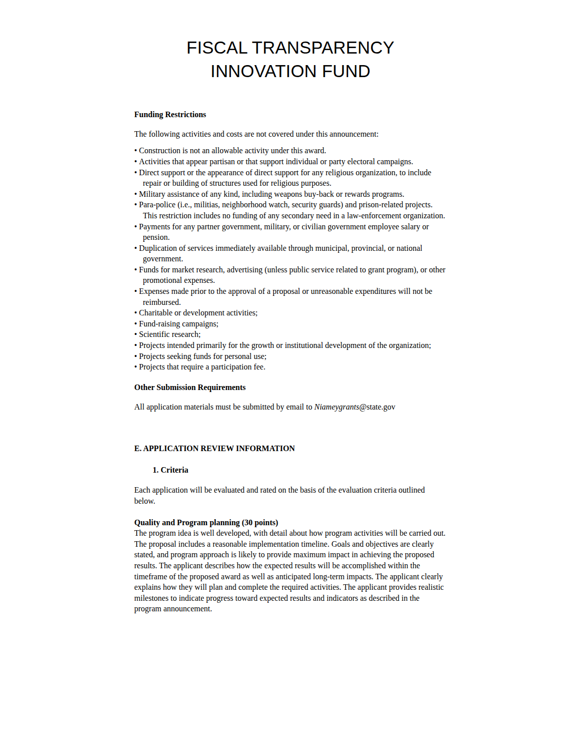FISCAL TRANSPARENCY INNOVATION FUND
Funding Restrictions
The following activities and costs are not covered under this announcement:
Construction is not an allowable activity under this award.
Activities that appear partisan or that support individual or party electoral campaigns.
Direct support or the appearance of direct support for any religious organization, to include repair or building of structures used for religious purposes.
Military assistance of any kind, including weapons buy-back or rewards programs.
Para-police (i.e., militias, neighborhood watch, security guards) and prison-related projects. This restriction includes no funding of any secondary need in a law-enforcement organization.
Payments for any partner government, military, or civilian government employee salary or pension.
Duplication of services immediately available through municipal, provincial, or national government.
Funds for market research, advertising (unless public service related to grant program), or other promotional expenses.
Expenses made prior to the approval of a proposal or unreasonable expenditures will not be reimbursed.
Charitable or development activities;
Fund-raising campaigns;
Scientific research;
Projects intended primarily for the growth or institutional development of the organization;
Projects seeking funds for personal use;
Projects that require a participation fee.
Other Submission Requirements
All application materials must be submitted by email to Niameygrants@state.gov
E. APPLICATION REVIEW INFORMATION
Criteria
Each application will be evaluated and rated on the basis of the evaluation criteria outlined below.
Quality and Program planning (30 points)
The program idea is well developed, with detail about how program activities will be carried out. The proposal includes a reasonable implementation timeline. Goals and objectives are clearly stated, and program approach is likely to provide maximum impact in achieving the proposed results. The applicant describes how the expected results will be accomplished within the timeframe of the proposed award as well as anticipated long-term impacts. The applicant clearly explains how they will plan and complete the required activities. The applicant provides realistic milestones to indicate progress toward expected results and indicators as described in the program announcement.